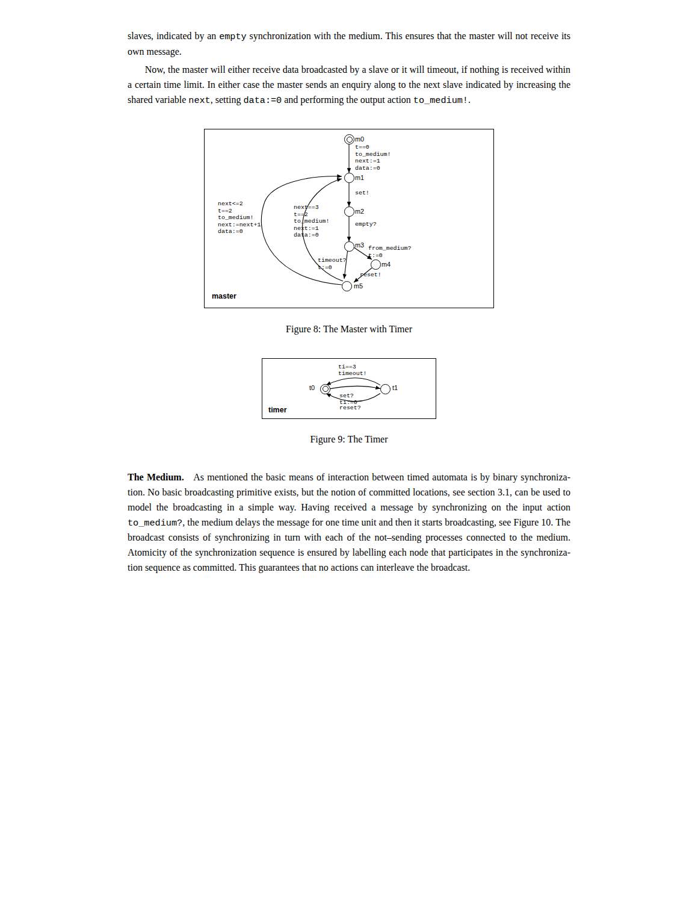slaves, indicated by an empty synchronization with the medium. This ensures that the master will not receive its own message.
Now, the master will either receive data broadcasted by a slave or it will timeout, if nothing is received within a certain time limit. In either case the master sends an enquiry along to the next slave indicated by increasing the shared variable next, setting data:=0 and performing the output action to_medium!.
m0
m1
m2
m3
m4
m5
t==0 to_medium! next:=1 data:=0
set!
empty?
from_medium? t:=0
timeout? t:=0
reset!
next<=2 t==2 to_medium! next:=next+1 data:=0
next==3 t==2 to_medium! next:=1 data:=0
master
Figure 8: The Master with Timer
t0
t1
ti==3 timeout!
set? ti:=0
reset?
timer
Figure 9: The Timer
The Medium. As mentioned the basic means of interaction between timed automata is by binary synchronization. No basic broadcasting primitive exists, but the notion of committed locations, see section 3.1, can be used to model the broadcasting in a simple way. Having received a message by synchronizing on the input action to_medium?, the medium delays the message for one time unit and then it starts broadcasting, see Figure 10. The broadcast consists of synchronizing in turn with each of the not–sending processes connected to the medium. Atomicity of the synchronization sequence is ensured by labelling each node that participates in the synchronization sequence as committed. This guarantees that no actions can interleave the broadcast.